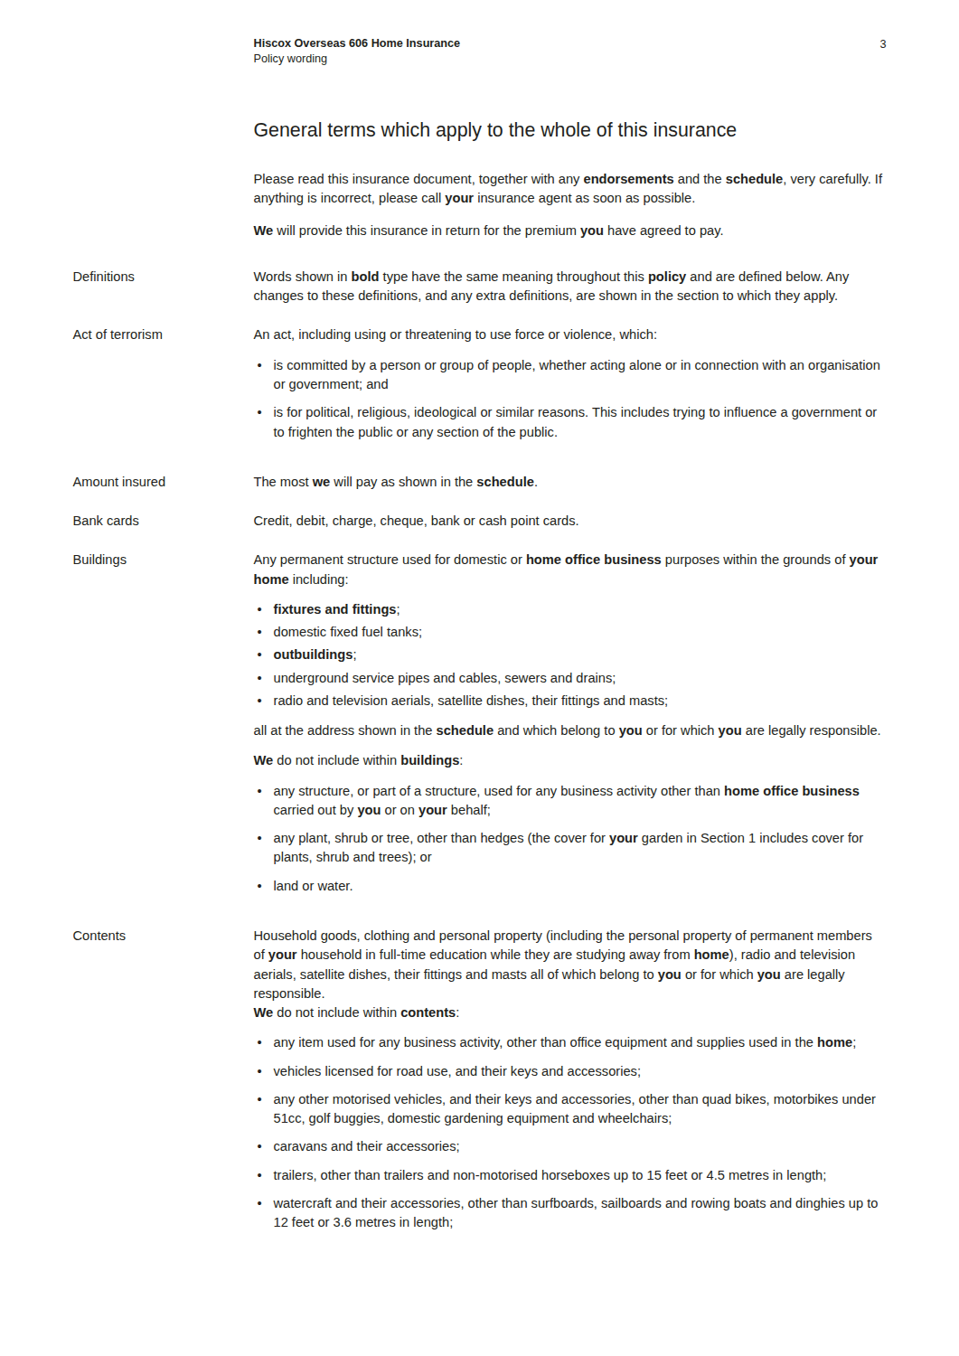Hiscox Overseas 606 Home Insurance
Policy wording
3
General terms which apply to the whole of this insurance
Please read this insurance document, together with any endorsements and the schedule, very carefully. If anything is incorrect, please call your insurance agent as soon as possible.
We will provide this insurance in return for the premium you have agreed to pay.
Definitions
Words shown in bold type have the same meaning throughout this policy and are defined below. Any changes to these definitions, and any extra definitions, are shown in the section to which they apply.
Act of terrorism
An act, including using or threatening to use force or violence, which:
is committed by a person or group of people, whether acting alone or in connection with an organisation or government; and
is for political, religious, ideological or similar reasons. This includes trying to influence a government or to frighten the public or any section of the public.
Amount insured
The most we will pay as shown in the schedule.
Bank cards
Credit, debit, charge, cheque, bank or cash point cards.
Buildings
Any permanent structure used for domestic or home office business purposes within the grounds of your home including:
fixtures and fittings;
domestic fixed fuel tanks;
outbuildings;
underground service pipes and cables, sewers and drains;
radio and television aerials, satellite dishes, their fittings and masts;
all at the address shown in the schedule and which belong to you or for which you are legally responsible.
We do not include within buildings:
any structure, or part of a structure, used for any business activity other than home office business carried out by you or on your behalf;
any plant, shrub or tree, other than hedges (the cover for your garden in Section 1 includes cover for plants, shrub and trees); or
land or water.
Contents
Household goods, clothing and personal property (including the personal property of permanent members of your household in full-time education while they are studying away from home), radio and television aerials, satellite dishes, their fittings and masts all of which belong to you or for which you are legally responsible.
We do not include within contents:
any item used for any business activity, other than office equipment and supplies used in the home;
vehicles licensed for road use, and their keys and accessories;
any other motorised vehicles, and their keys and accessories, other than quad bikes, motorbikes under 51cc, golf buggies, domestic gardening equipment and wheelchairs;
caravans and their accessories;
trailers, other than trailers and non-motorised horseboxes up to 15 feet or 4.5 metres in length;
watercraft and their accessories, other than surfboards, sailboards and rowing boats and dinghies up to 12 feet or 3.6 metres in length;